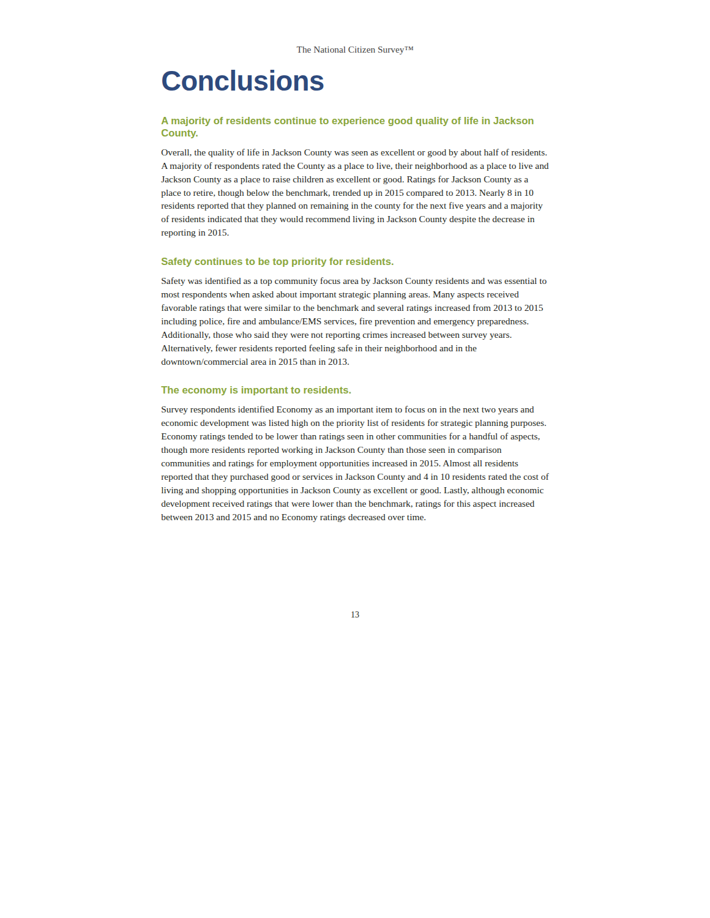The National Citizen Survey™
Conclusions
A majority of residents continue to experience good quality of life in Jackson County.
Overall, the quality of life in Jackson County was seen as excellent or good by about half of residents. A majority of respondents rated the County as a place to live, their neighborhood as a place to live and Jackson County as a place to raise children as excellent or good. Ratings for Jackson County as a place to retire, though below the benchmark, trended up in 2015 compared to 2013. Nearly 8 in 10 residents reported that they planned on remaining in the county for the next five years and a majority of residents indicated that they would recommend living in Jackson County despite the decrease in reporting in 2015.
Safety continues to be top priority for residents.
Safety was identified as a top community focus area by Jackson County residents and was essential to most respondents when asked about important strategic planning areas. Many aspects received favorable ratings that were similar to the benchmark and several ratings increased from 2013 to 2015 including police, fire and ambulance/EMS services, fire prevention and emergency preparedness. Additionally, those who said they were not reporting crimes increased between survey years. Alternatively, fewer residents reported feeling safe in their neighborhood and in the downtown/commercial area in 2015 than in 2013.
The economy is important to residents.
Survey respondents identified Economy as an important item to focus on in the next two years and economic development was listed high on the priority list of residents for strategic planning purposes. Economy ratings tended to be lower than ratings seen in other communities for a handful of aspects, though more residents reported working in Jackson County than those seen in comparison communities and ratings for employment opportunities increased in 2015. Almost all residents reported that they purchased good or services in Jackson County and 4 in 10 residents rated the cost of living and shopping opportunities in Jackson County as excellent or good. Lastly, although economic development received ratings that were lower than the benchmark, ratings for this aspect increased between 2013 and 2015 and no Economy ratings decreased over time.
13